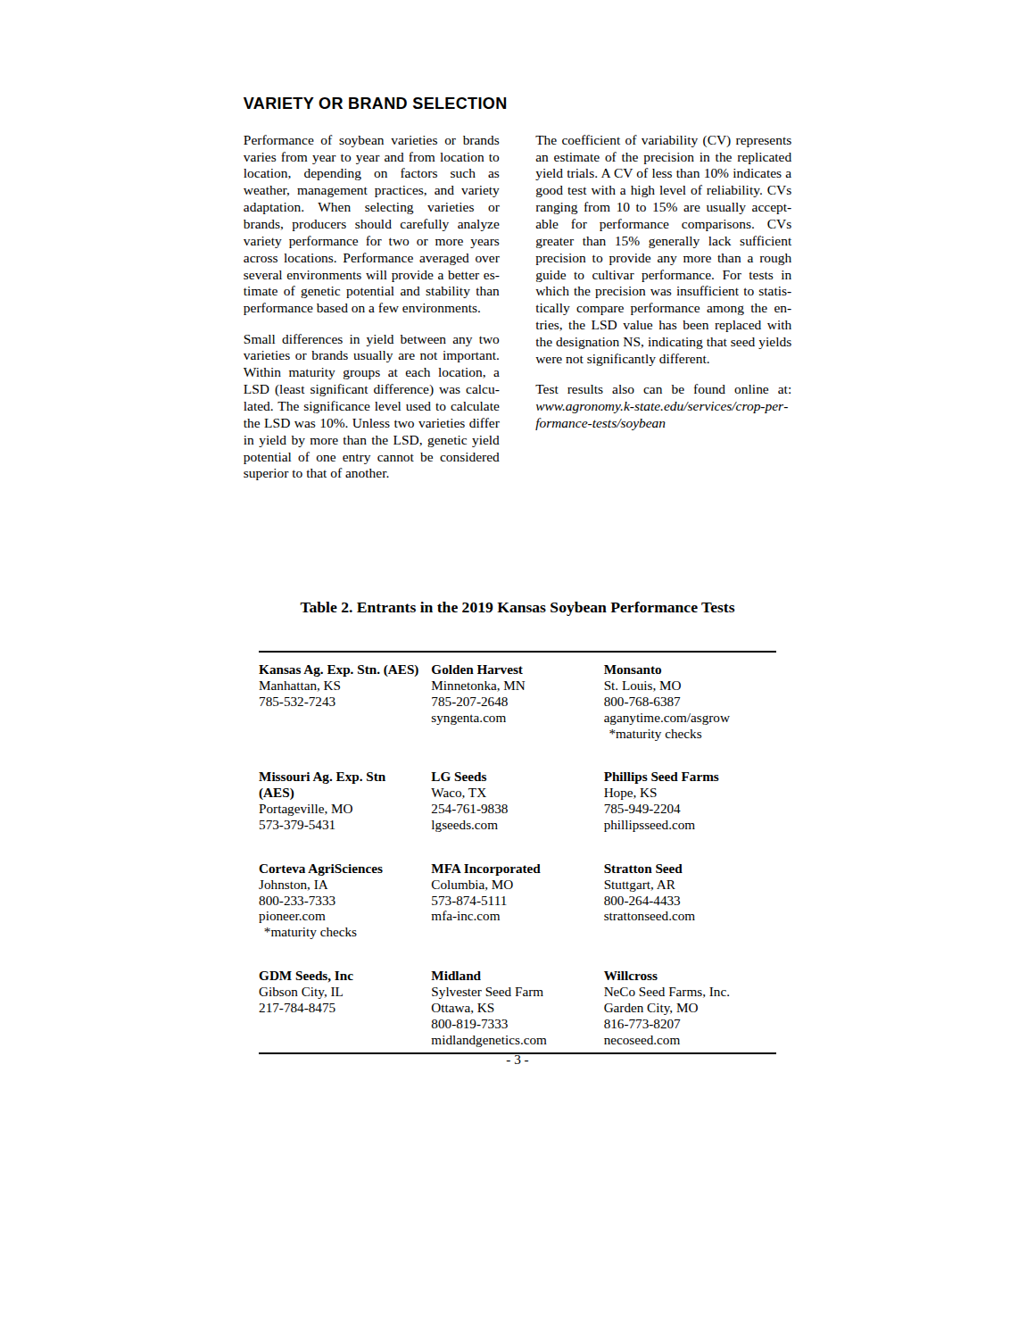VARIETY OR BRAND SELECTION
Performance of soybean varieties or brands varies from year to year and from location to location, depending on factors such as weather, management practices, and variety adaptation. When selecting varieties or brands, producers should carefully analyze variety performance for two or more years across locations. Performance averaged over several environments will provide a better estimate of genetic potential and stability than performance based on a few environments.
Small differences in yield between any two varieties or brands usually are not important. Within maturity groups at each location, a LSD (least significant difference) was calculated. The significance level used to calculate the LSD was 10%. Unless two varieties differ in yield by more than the LSD, genetic yield potential of one entry cannot be considered superior to that of another.
The coefficient of variability (CV) represents an estimate of the precision in the replicated yield trials. A CV of less than 10% indicates a good test with a high level of reliability. CVs ranging from 10 to 15% are usually acceptable for performance comparisons. CVs greater than 15% generally lack sufficient precision to provide any more than a rough guide to cultivar performance. For tests in which the precision was insufficient to statistically compare performance among the entries, the LSD value has been replaced with the designation NS, indicating that seed yields were not significantly different.
Test results also can be found online at: www.agronomy.k-state.edu/services/crop-performance-tests/soybean
Table 2. Entrants in the 2019 Kansas Soybean Performance Tests
| Kansas Ag. Exp. Stn. (AES) Manhattan, KS 785-532-7243 | Golden Harvest Minnetonka, MN 785-207-2648 syngenta.com | Monsanto St. Louis, MO 800-768-6387 aganytime.com/asgrow *maturity checks |
| Missouri Ag. Exp. Stn (AES) Portageville, MO 573-379-5431 | LG Seeds Waco, TX 254-761-9838 lgseeds.com | Phillips Seed Farms Hope, KS 785-949-2204 phillipsseed.com |
| Corteva AgriSciences Johnston, IA 800-233-7333 pioneer.com *maturity checks | MFA Incorporated Columbia, MO 573-874-5111 mfa-inc.com | Stratton Seed Stuttgart, AR 800-264-4433 strattonseed.com |
| GDM Seeds, Inc Gibson City, IL 217-784-8475 | Midland Sylvester Seed Farm Ottawa, KS 800-819-7333 midlandgenetics.com | Willcross NeCo Seed Farms, Inc. Garden City, MO 816-773-8207 necoseed.com |
- 3 -